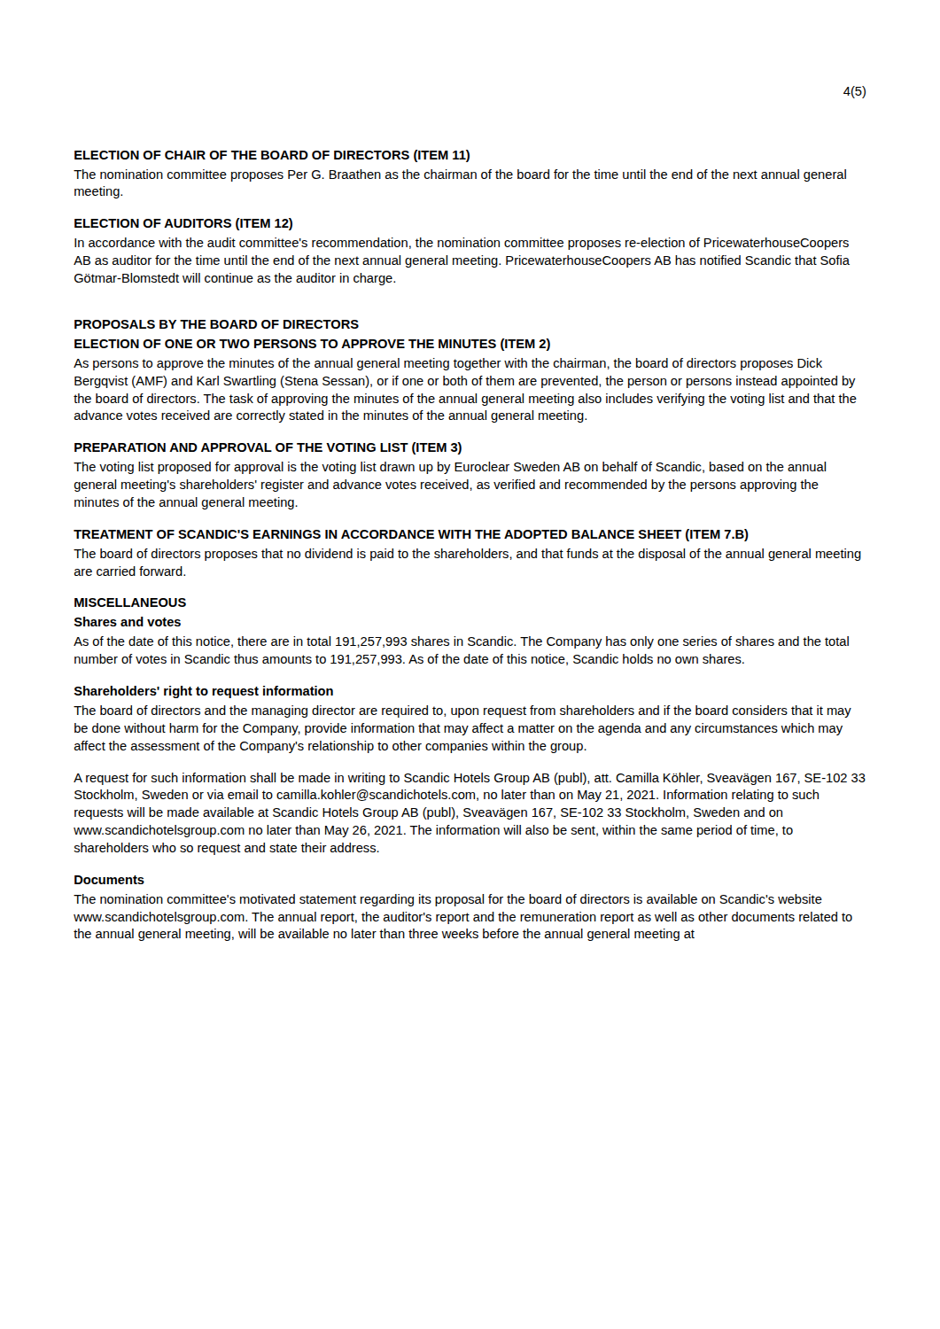4(5)
ELECTION OF CHAIR OF THE BOARD OF DIRECTORS (ITEM 11)
The nomination committee proposes Per G. Braathen as the chairman of the board for the time until the end of the next annual general meeting.
ELECTION OF AUDITORS (ITEM 12)
In accordance with the audit committee's recommendation, the nomination committee proposes re-election of PricewaterhouseCoopers AB as auditor for the time until the end of the next annual general meeting. PricewaterhouseCoopers AB has notified Scandic that Sofia Götmar-Blomstedt will continue as the auditor in charge.
PROPOSALS BY THE BOARD OF DIRECTORS
ELECTION OF ONE OR TWO PERSONS TO APPROVE THE MINUTES (ITEM 2)
As persons to approve the minutes of the annual general meeting together with the chairman, the board of directors proposes Dick Bergqvist (AMF) and Karl Swartling (Stena Sessan), or if one or both of them are prevented, the person or persons instead appointed by the board of directors. The task of approving the minutes of the annual general meeting also includes verifying the voting list and that the advance votes received are correctly stated in the minutes of the annual general meeting.
PREPARATION AND APPROVAL OF THE VOTING LIST (ITEM 3)
The voting list proposed for approval is the voting list drawn up by Euroclear Sweden AB on behalf of Scandic, based on the annual general meeting's shareholders' register and advance votes received, as verified and recommended by the persons approving the minutes of the annual general meeting.
TREATMENT OF SCANDIC'S EARNINGS IN ACCORDANCE WITH THE ADOPTED BALANCE SHEET (ITEM 7.B)
The board of directors proposes that no dividend is paid to the shareholders, and that funds at the disposal of the annual general meeting are carried forward.
MISCELLANEOUS
Shares and votes
As of the date of this notice, there are in total 191,257,993 shares in Scandic. The Company has only one series of shares and the total number of votes in Scandic thus amounts to 191,257,993. As of the date of this notice, Scandic holds no own shares.
Shareholders' right to request information
The board of directors and the managing director are required to, upon request from shareholders and if the board considers that it may be done without harm for the Company, provide information that may affect a matter on the agenda and any circumstances which may affect the assessment of the Company's relationship to other companies within the group.
A request for such information shall be made in writing to Scandic Hotels Group AB (publ), att. Camilla Köhler, Sveavägen 167, SE-102 33 Stockholm, Sweden or via email to camilla.kohler@scandichotels.com, no later than on May 21, 2021. Information relating to such requests will be made available at Scandic Hotels Group AB (publ), Sveavägen 167, SE-102 33 Stockholm, Sweden and on www.scandichotelsgroup.com no later than May 26, 2021. The information will also be sent, within the same period of time, to shareholders who so request and state their address.
Documents
The nomination committee's motivated statement regarding its proposal for the board of directors is available on Scandic's website www.scandichotelsgroup.com. The annual report, the auditor's report and the remuneration report as well as other documents related to the annual general meeting, will be available no later than three weeks before the annual general meeting at